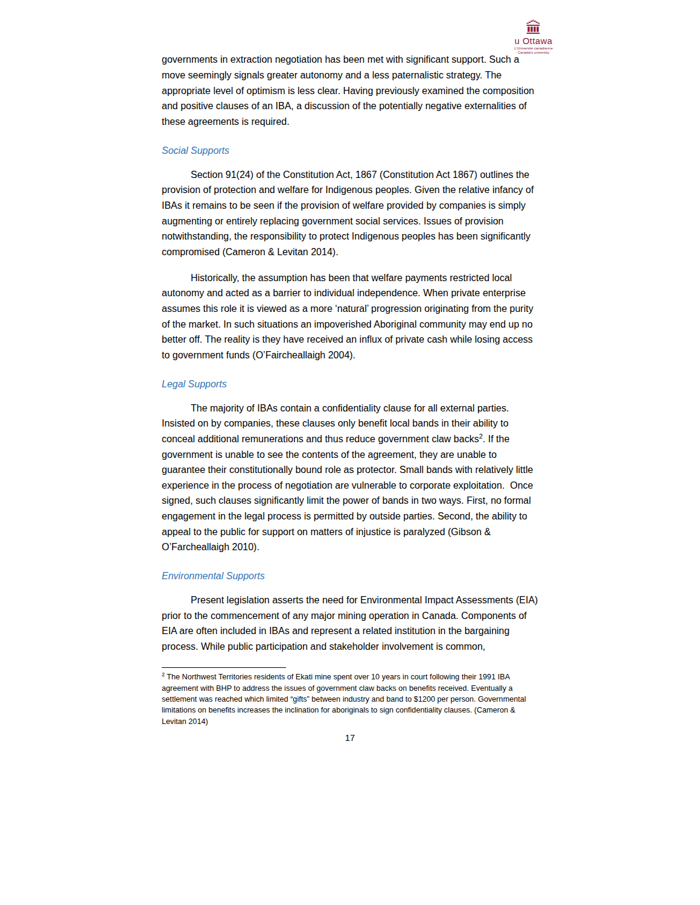🏛 u Ottawa L'Université canadienne
Canada's university
governments in extraction negotiation has been met with significant support. Such a move seemingly signals greater autonomy and a less paternalistic strategy. The appropriate level of optimism is less clear. Having previously examined the composition and positive clauses of an IBA, a discussion of the potentially negative externalities of these agreements is required.
Social Supports
Section 91(24) of the Constitution Act, 1867 (Constitution Act 1867) outlines the provision of protection and welfare for Indigenous peoples. Given the relative infancy of IBAs it remains to be seen if the provision of welfare provided by companies is simply augmenting or entirely replacing government social services. Issues of provision notwithstanding, the responsibility to protect Indigenous peoples has been significantly compromised (Cameron & Levitan 2014).
Historically, the assumption has been that welfare payments restricted local autonomy and acted as a barrier to individual independence. When private enterprise assumes this role it is viewed as a more ‘natural’ progression originating from the purity of the market. In such situations an impoverished Aboriginal community may end up no better off. The reality is they have received an influx of private cash while losing access to government funds (O’Faircheallaigh 2004).
Legal Supports
The majority of IBAs contain a confidentiality clause for all external parties. Insisted on by companies, these clauses only benefit local bands in their ability to conceal additional remunerations and thus reduce government claw backs2. If the government is unable to see the contents of the agreement, they are unable to guarantee their constitutionally bound role as protector. Small bands with relatively little experience in the process of negotiation are vulnerable to corporate exploitation. Once signed, such clauses significantly limit the power of bands in two ways. First, no formal engagement in the legal process is permitted by outside parties. Second, the ability to appeal to the public for support on matters of injustice is paralyzed (Gibson & O’Farcheallaigh 2010).
Environmental Supports
Present legislation asserts the need for Environmental Impact Assessments (EIA) prior to the commencement of any major mining operation in Canada. Components of EIA are often included in IBAs and represent a related institution in the bargaining process. While public participation and stakeholder involvement is common,
2 The Northwest Territories residents of Ekati mine spent over 10 years in court following their 1991 IBA agreement with BHP to address the issues of government claw backs on benefits received. Eventually a settlement was reached which limited “gifts” between industry and band to $1200 per person. Governmental limitations on benefits increases the inclination for aboriginals to sign confidentiality clauses. (Cameron & Levitan 2014)
17